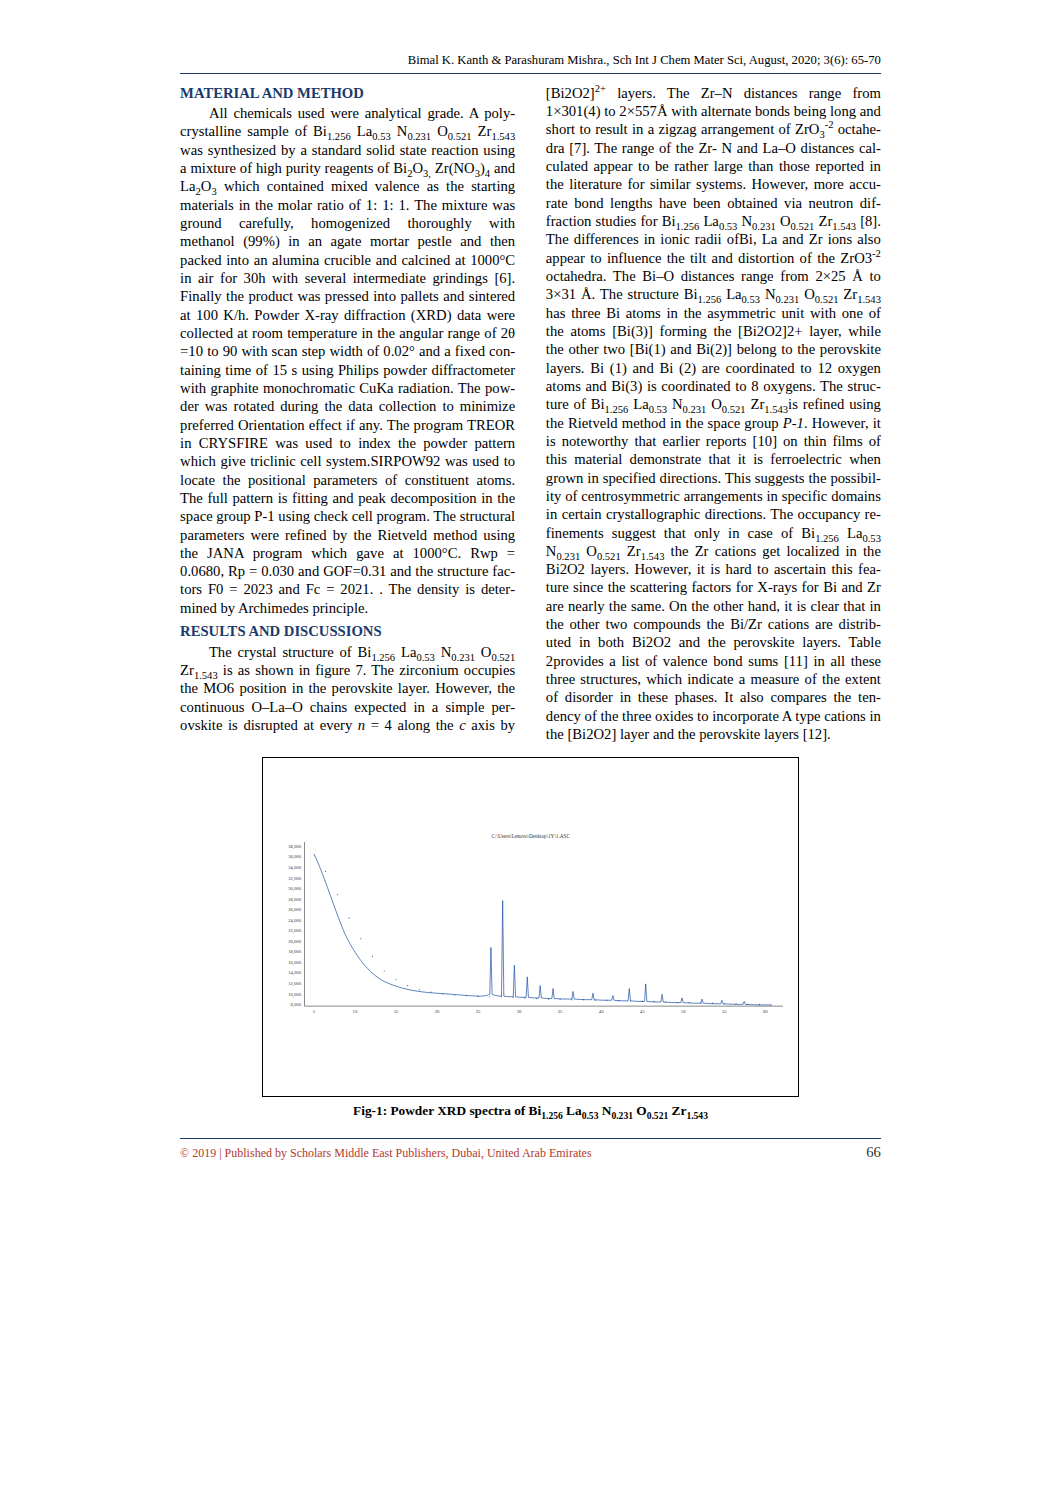Bimal K. Kanth & Parashuram Mishra., Sch Int J Chem Mater Sci, August, 2020; 3(6): 65-70
Material and Method
All chemicals used were analytical grade. A polycrystalline sample of Bi1.256 La0.53 N0.231 O0.521 Zr1.543 was synthesized by a standard solid state reaction using a mixture of high purity reagents of Bi2O3, Zr(NO3)4 and La2O3 which contained mixed valence as the starting materials in the molar ratio of 1: 1: 1. The mixture was ground carefully, homogenized thoroughly with methanol (99%) in an agate mortar pestle and then packed into an alumina crucible and calcined at 1000°C in air for 30h with several intermediate grindings [6]. Finally the product was pressed into pallets and sintered at 100 K/h. Powder X-ray diffraction (XRD) data were collected at room temperature in the angular range of 2θ =10 to 90 with scan step width of 0.02° and a fixed containing time of 15 s using Philips powder diffractometer with graphite monochromatic CuKa radiation. The powder was rotated during the data collection to minimize preferred Orientation effect if any. The program TREOR in CRYSFIRE was used to index the powder pattern which give triclinic cell system.SIRPOW92 was used to locate the positional parameters of constituent atoms. The full pattern is fitting and peak decomposition in the space group P-1 using check cell program. The structural parameters were refined by the Rietveld method using the JANA program which gave at 1000°C. Rwp = 0.0680, Rp = 0.030 and GOF=0.31 and the structure factors F0 = 2023 and Fc = 2021. . The density is determined by Archimedes principle.
Results and Discussions
The crystal structure of Bi1.256 La0.53 N0.231 O0.521 Zr1.543 is as shown in figure 7. The zirconium occupies the MO6 position in the perovskite layer. However, the continuous O–La–O chains expected in a simple perovskite is disrupted at every n = 4 along the c axis by [Bi2O2]2+ layers. The Zr–N distances range from 1×301(4) to 2×557Å with alternate bonds being long and short to result in a zigzag arrangement of ZrO3-2 octahedra [7]. The range of the Zr- N and La–O distances calculated appear to be rather large than those reported in the literature for similar systems. However, more accurate bond lengths have been obtained via neutron diffraction studies for Bi1.256 La0.53 N0.231 O0.521 Zr1.543 [8]. The differences in ionic radii ofBi, La and Zr ions also appear to influence the tilt and distortion of the ZrO3-2 octahedra. The Bi–O distances range from 2×25 Å to 3×31 Å. The structure Bi1.256 La0.53 N0.231 O0.521 Zr1.543 has three Bi atoms in the asymmetric unit with one of the atoms [Bi(3)] forming the [Bi2O2]2+ layer, while the other two [Bi(1) and Bi(2)] belong to the perovskite layers. Bi (1) and Bi (2) are coordinated to 12 oxygen atoms and Bi(3) is coordinated to 8 oxygens. The structure of Bi1.256 La0.53 N0.231 O0.521 Zr1.543is refined using the Rietveld method in the space group P-1. However, it is noteworthy that earlier reports [10] on thin films of this material demonstrate that it is ferroelectric when grown in specified directions. This suggests the possibility of centrosymmetric arrangements in specific domains in certain crystallographic directions. The occupancy refinements suggest that only in case of Bi1.256 La0.53 N0.231 O0.521 Zr1.543 the Zr cations get localized in the Bi2O2 layers. However, it is hard to ascertain this feature since the scattering factors for X-rays for Bi and Zr are nearly the same. On the other hand, it is clear that in the other two compounds the Bi/Zr cations are distributed in both Bi2O2 and the perovskite layers. Table 2provides a list of valence bond sums [11] in all these three structures, which indicate a measure of the extent of disorder in these phases. It also compares the tendency of the three oxides to incorporate A type cations in the [Bi2O2] layer and the perovskite layers [12].
C:\Users\Lenovo\Desktop\1Y\1.ASC 38,000 36,000 34,000 32,000 30,000 28,000 26,000 24,000 22,000 20,000 18,000 16,000 14,000 12,000 10,000 8,000 5 10 15 20 25 30 35 40 45 50 55 60
Fig-1: Powder XRD spectra of Bi1.256 La0.53 N0.231 O0.521 Zr1.543
© 2019 | Published by Scholars Middle East Publishers, Dubai, United Arab Emirates
66